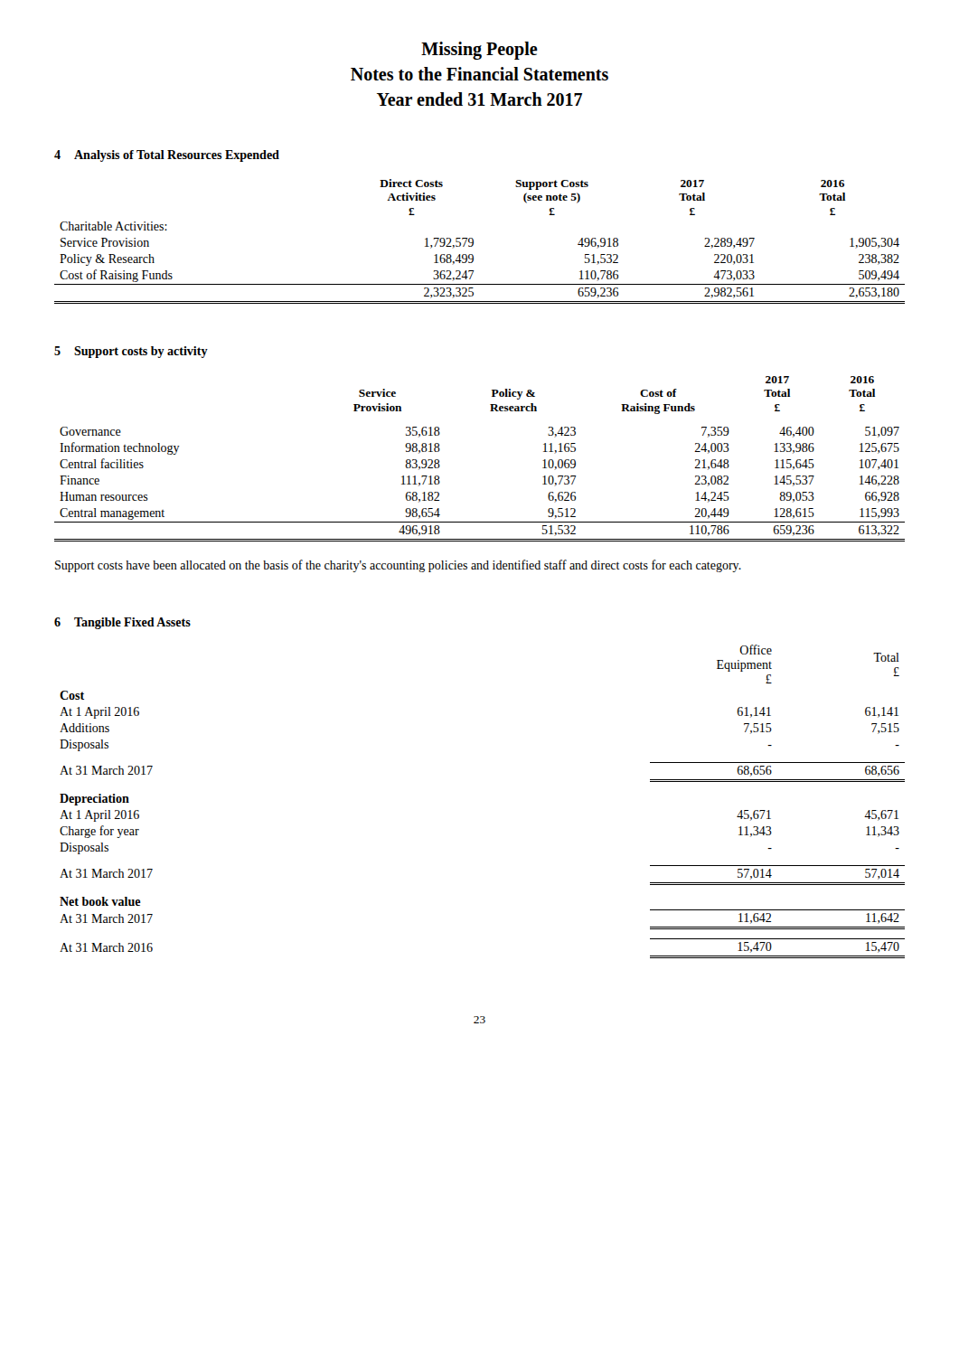Missing People
Notes to the Financial Statements
Year ended 31 March 2017
4 Analysis of Total Resources Expended
| | Direct Costs Activities £ | Support Costs (see note 5) £ | 2017 Total £ | 2016 Total £ |
| --- | --- | --- | --- | --- |
| Charitable Activities: | | | | |
| Service Provision | 1,792,579 | 496,918 | 2,289,497 | 1,905,304 |
| Policy & Research | 168,499 | 51,532 | 220,031 | 238,382 |
| Cost of Raising Funds | 362,247 | 110,786 | 473,033 | 509,494 |
| | 2,323,325 | 659,236 | 2,982,561 | 2,653,180 |
5 Support costs by activity
| | Service Provision | Policy & Research | Cost of Raising Funds | 2017 Total £ | 2016 Total £ |
| --- | --- | --- | --- | --- | --- |
| Governance | 35,618 | 3,423 | 7,359 | 46,400 | 51,097 |
| Information technology | 98,818 | 11,165 | 24,003 | 133,986 | 125,675 |
| Central facilities | 83,928 | 10,069 | 21,648 | 115,645 | 107,401 |
| Finance | 111,718 | 10,737 | 23,082 | 145,537 | 146,228 |
| Human resources | 68,182 | 6,626 | 14,245 | 89,053 | 66,928 |
| Central management | 98,654 | 9,512 | 20,449 | 128,615 | 115,993 |
| | 496,918 | 51,532 | 110,786 | 659,236 | 613,322 |
Support costs have been allocated on the basis of the charity's accounting policies and identified staff and direct costs for each category.
6 Tangible Fixed Assets
| | Office Equipment £ | Total £ |
| Cost | | |
| At 1 April 2016 | 61,141 | 61,141 |
| Additions | 7,515 | 7,515 |
| Disposals | - | - |
| At 31 March 2017 | 68,656 | 68,656 |
| Depreciation | | |
| At 1 April 2016 | 45,671 | 45,671 |
| Charge for year | 11,343 | 11,343 |
| Disposals | - | - |
| At 31 March 2017 | 57,014 | 57,014 |
| Net book value | | |
| At 31 March 2017 | 11,642 | 11,642 |
| At 31 March 2016 | 15,470 | 15,470 |
23